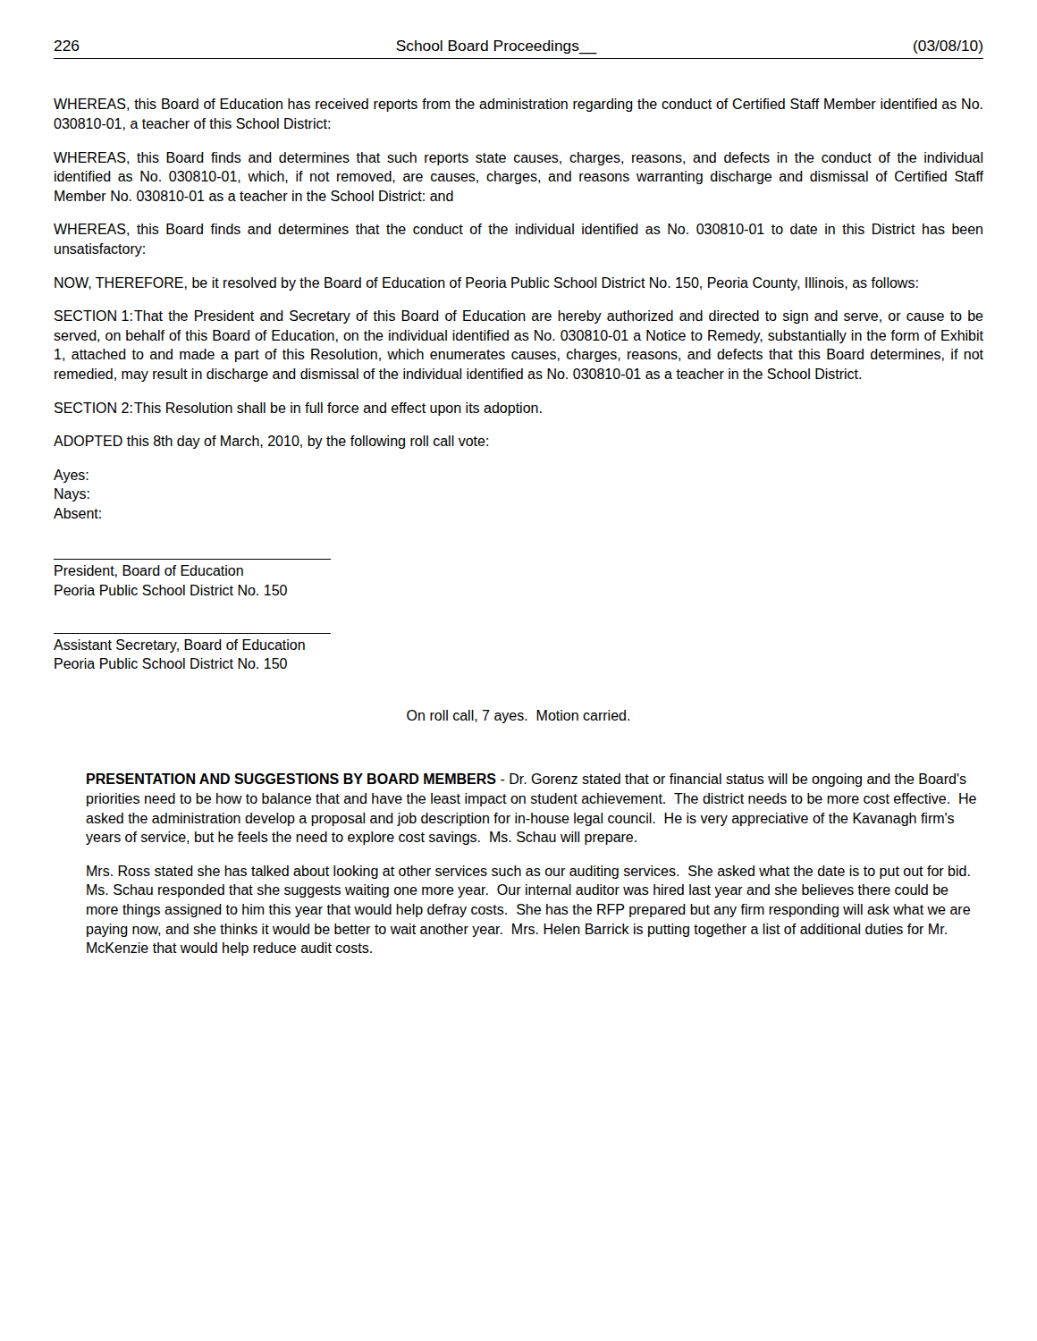226 School Board Proceedings__ (03/08/10)
WHEREAS, this Board of Education has received reports from the administration regarding the conduct of Certified Staff Member identified as No. 030810-01, a teacher of this School District:
WHEREAS, this Board finds and determines that such reports state causes, charges, reasons, and defects in the conduct of the individual identified as No. 030810-01, which, if not removed, are causes, charges, and reasons warranting discharge and dismissal of Certified Staff Member No. 030810-01 as a teacher in the School District: and
WHEREAS, this Board finds and determines that the conduct of the individual identified as No. 030810-01 to date in this District has been unsatisfactory:
NOW, THEREFORE, be it resolved by the Board of Education of Peoria Public School District No. 150, Peoria County, Illinois, as follows:
SECTION 1: That the President and Secretary of this Board of Education are hereby authorized and directed to sign and serve, or cause to be served, on behalf of this Board of Education, on the individual identified as No. 030810-01 a Notice to Remedy, substantially in the form of Exhibit 1, attached to and made a part of this Resolution, which enumerates causes, charges, reasons, and defects that this Board determines, if not remedied, may result in discharge and dismissal of the individual identified as No. 030810-01 as a teacher in the School District.
SECTION 2: This Resolution shall be in full force and effect upon its adoption.
ADOPTED this 8th day of March, 2010, by the following roll call vote:
Ayes:
Nays:
Absent:
President, Board of Education
Peoria Public School District No. 150
Assistant Secretary, Board of Education
Peoria Public School District No. 150
On roll call, 7 ayes. Motion carried.
PRESENTATION AND SUGGESTIONS BY BOARD MEMBERS - Dr. Gorenz stated that or financial status will be ongoing and the Board's priorities need to be how to balance that and have the least impact on student achievement. The district needs to be more cost effective. He asked the administration develop a proposal and job description for in-house legal council. He is very appreciative of the Kavanagh firm's years of service, but he feels the need to explore cost savings. Ms. Schau will prepare.
Mrs. Ross stated she has talked about looking at other services such as our auditing services. She asked what the date is to put out for bid. Ms. Schau responded that she suggests waiting one more year. Our internal auditor was hired last year and she believes there could be more things assigned to him this year that would help defray costs. She has the RFP prepared but any firm responding will ask what we are paying now, and she thinks it would be better to wait another year. Mrs. Helen Barrick is putting together a list of additional duties for Mr. McKenzie that would help reduce audit costs.